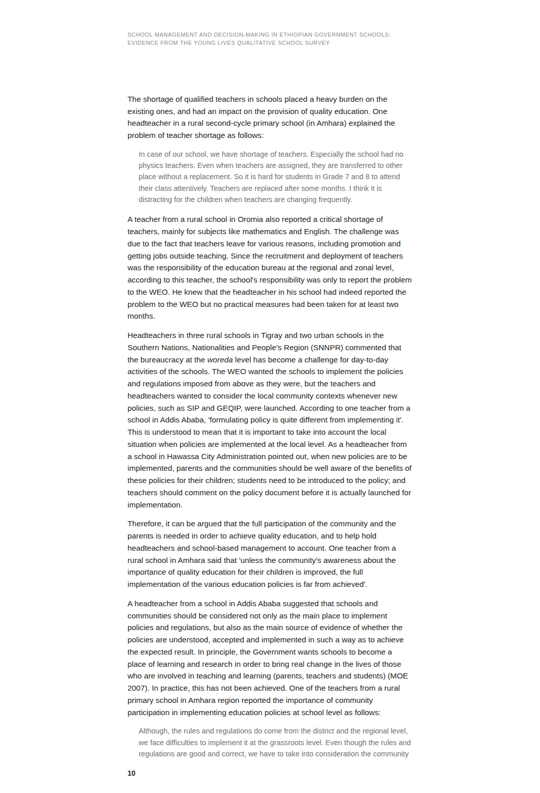School management and decision-making in Ethiopian government schools:
Evidence from the Young Lives qualitative school survey
The shortage of qualified teachers in schools placed a heavy burden on the existing ones, and had an impact on the provision of quality education. One headteacher in a rural second-cycle primary school (in Amhara) explained the problem of teacher shortage as follows:
In case of our school, we have shortage of teachers. Especially the school had no physics teachers. Even when teachers are assigned, they are transferred to other place without a replacement. So it is hard for students in Grade 7 and 8 to attend their class attentively. Teachers are replaced after some months. I think it is distracting for the children when teachers are changing frequently.
A teacher from a rural school in Oromia also reported a critical shortage of teachers, mainly for subjects like mathematics and English. The challenge was due to the fact that teachers leave for various reasons, including promotion and getting jobs outside teaching. Since the recruitment and deployment of teachers was the responsibility of the education bureau at the regional and zonal level, according to this teacher, the school's responsibility was only to report the problem to the WEO. He knew that the headteacher in his school had indeed reported the problem to the WEO but no practical measures had been taken for at least two months.
Headteachers in three rural schools in Tigray and two urban schools in the Southern Nations, Nationalities and People's Region (SNNPR) commented that the bureaucracy at the woreda level has become a challenge for day-to-day activities of the schools. The WEO wanted the schools to implement the policies and regulations imposed from above as they were, but the teachers and headteachers wanted to consider the local community contexts whenever new policies, such as SIP and GEQIP, were launched. According to one teacher from a school in Addis Ababa, 'formulating policy is quite different from implementing it'. This is understood to mean that it is important to take into account the local situation when policies are implemented at the local level. As a headteacher from a school in Hawassa City Administration pointed out, when new policies are to be implemented, parents and the communities should be well aware of the benefits of these policies for their children; students need to be introduced to the policy; and teachers should comment on the policy document before it is actually launched for implementation.
Therefore, it can be argued that the full participation of the community and the parents is needed in order to achieve quality education, and to help hold headteachers and school-based management to account. One teacher from a rural school in Amhara said that 'unless the community's awareness about the importance of quality education for their children is improved, the full implementation of the various education policies is far from achieved'.
A headteacher from a school in Addis Ababa suggested that schools and communities should be considered not only as the main place to implement policies and regulations, but also as the main source of evidence of whether the policies are understood, accepted and implemented in such a way as to achieve the expected result. In principle, the Government wants schools to become a place of learning and research in order to bring real change in the lives of those who are involved in teaching and learning (parents, teachers and students) (MOE 2007). In practice, this has not been achieved. One of the teachers from a rural primary school in Amhara region reported the importance of community participation in implementing education policies at school level as follows:
Although, the rules and regulations do come from the district and the regional level, we face difficulties to implement it at the grassroots level. Even though the rules and regulations are good and correct, we have to take into consideration the community
10